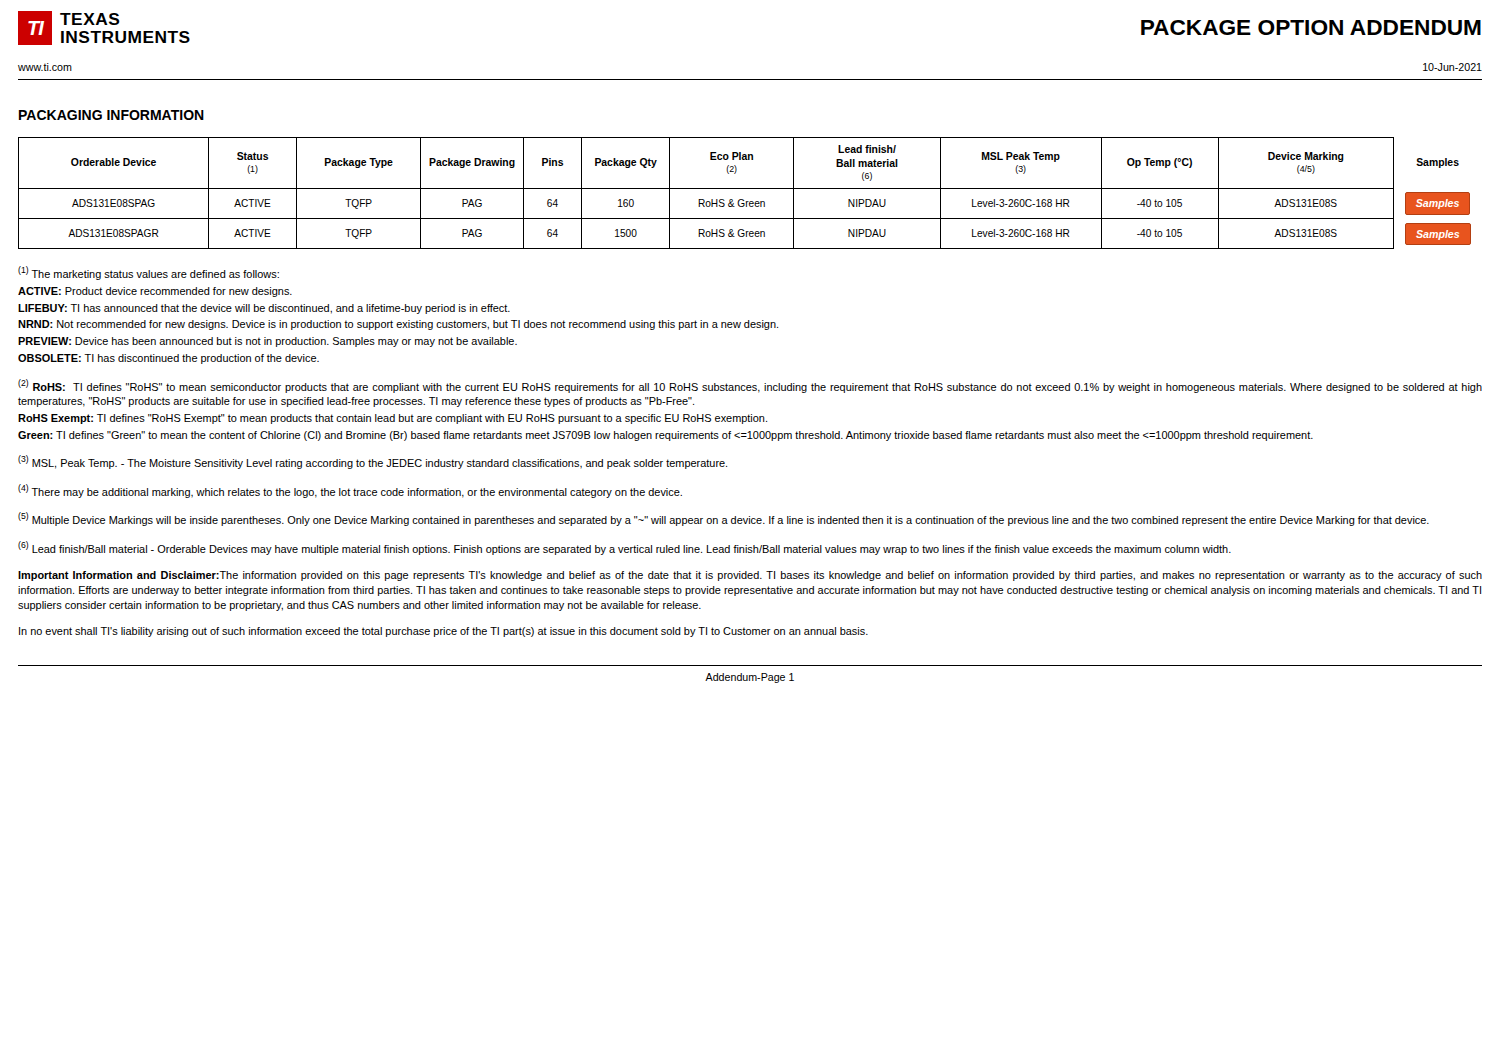TI
TEXAS
INSTRUMENTS
PACKAGE OPTION ADDENDUM
www.ti.com 10-Jun-2021
PACKAGING INFORMATION
| Orderable Device | Status (1) | Package Type | Package Drawing | Pins | Package Qty | Eco Plan (2) | Lead finish/ Ball material (6) | MSL Peak Temp (3) | Op Temp (°C) | Device Marking (4/5) | Samples |
| --- | --- | --- | --- | --- | --- | --- | --- | --- | --- | --- | --- |
| ADS131E08SPAG | ACTIVE | TQFP | PAG | 64 | 160 | RoHS & Green | NIPDAU | Level-3-260C-168 HR | -40 to 105 | ADS131E08S | Samples |
| ADS131E08SPAGR | ACTIVE | TQFP | PAG | 64 | 1500 | RoHS & Green | NIPDAU | Level-3-260C-168 HR | -40 to 105 | ADS131E08S | Samples |
(1) The marketing status values are defined as follows:
ACTIVE: Product device recommended for new designs.
LIFEBUY: TI has announced that the device will be discontinued, and a lifetime-buy period is in effect.
NRND: Not recommended for new designs. Device is in production to support existing customers, but TI does not recommend using this part in a new design.
PREVIEW: Device has been announced but is not in production. Samples may or may not be available.
OBSOLETE: TI has discontinued the production of the device.
(2) RoHS: TI defines "RoHS" to mean semiconductor products that are compliant with the current EU RoHS requirements for all 10 RoHS substances, including the requirement that RoHS substance do not exceed 0.1% by weight in homogeneous materials. Where designed to be soldered at high temperatures, "RoHS" products are suitable for use in specified lead-free processes. TI may reference these types of products as "Pb-Free".
RoHS Exempt: TI defines "RoHS Exempt" to mean products that contain lead but are compliant with EU RoHS pursuant to a specific EU RoHS exemption.
Green: TI defines "Green" to mean the content of Chlorine (Cl) and Bromine (Br) based flame retardants meet JS709B low halogen requirements of <=1000ppm threshold. Antimony trioxide based flame retardants must also meet the <=1000ppm threshold requirement.
(3) MSL, Peak Temp. - The Moisture Sensitivity Level rating according to the JEDEC industry standard classifications, and peak solder temperature.
(4) There may be additional marking, which relates to the logo, the lot trace code information, or the environmental category on the device.
(5) Multiple Device Markings will be inside parentheses. Only one Device Marking contained in parentheses and separated by a "~" will appear on a device. If a line is indented then it is a continuation of the previous line and the two combined represent the entire Device Marking for that device.
(6) Lead finish/Ball material - Orderable Devices may have multiple material finish options. Finish options are separated by a vertical ruled line. Lead finish/Ball material values may wrap to two lines if the finish value exceeds the maximum column width.
Important Information and Disclaimer: The information provided on this page represents TI's knowledge and belief as of the date that it is provided. TI bases its knowledge and belief on information provided by third parties, and makes no representation or warranty as to the accuracy of such information. Efforts are underway to better integrate information from third parties. TI has taken and continues to take reasonable steps to provide representative and accurate information but may not have conducted destructive testing or chemical analysis on incoming materials and chemicals. TI and TI suppliers consider certain information to be proprietary, and thus CAS numbers and other limited information may not be available for release.
In no event shall TI's liability arising out of such information exceed the total purchase price of the TI part(s) at issue in this document sold by TI to Customer on an annual basis.
Addendum-Page 1